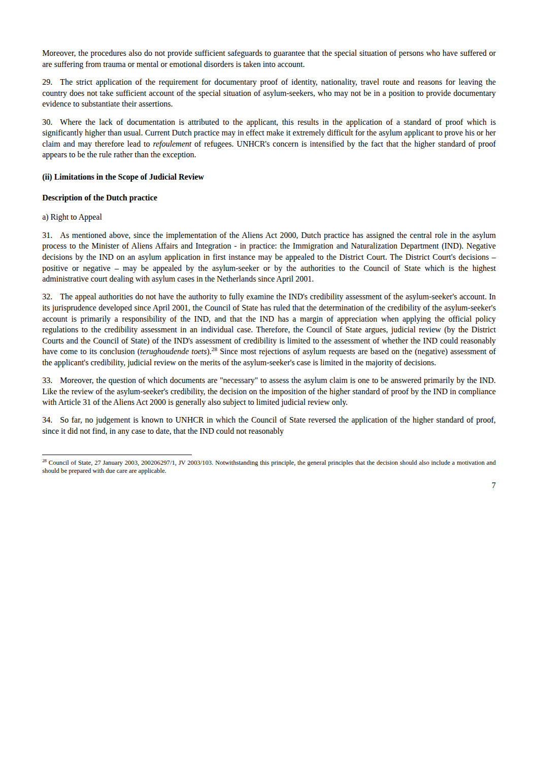Moreover, the procedures also do not provide sufficient safeguards to guarantee that the special situation of persons who have suffered or are suffering from trauma or mental or emotional disorders is taken into account.
29. The strict application of the requirement for documentary proof of identity, nationality, travel route and reasons for leaving the country does not take sufficient account of the special situation of asylum-seekers, who may not be in a position to provide documentary evidence to substantiate their assertions.
30. Where the lack of documentation is attributed to the applicant, this results in the application of a standard of proof which is significantly higher than usual. Current Dutch practice may in effect make it extremely difficult for the asylum applicant to prove his or her claim and may therefore lead to refoulement of refugees. UNHCR's concern is intensified by the fact that the higher standard of proof appears to be the rule rather than the exception.
(ii) Limitations in the Scope of Judicial Review
Description of the Dutch practice
a) Right to Appeal
31. As mentioned above, since the implementation of the Aliens Act 2000, Dutch practice has assigned the central role in the asylum process to the Minister of Aliens Affairs and Integration - in practice: the Immigration and Naturalization Department (IND). Negative decisions by the IND on an asylum application in first instance may be appealed to the District Court. The District Court's decisions – positive or negative – may be appealed by the asylum-seeker or by the authorities to the Council of State which is the highest administrative court dealing with asylum cases in the Netherlands since April 2001.
32. The appeal authorities do not have the authority to fully examine the IND's credibility assessment of the asylum-seeker's account. In its jurisprudence developed since April 2001, the Council of State has ruled that the determination of the credibility of the asylum-seeker's account is primarily a responsibility of the IND, and that the IND has a margin of appreciation when applying the official policy regulations to the credibility assessment in an individual case. Therefore, the Council of State argues, judicial review (by the District Courts and the Council of State) of the IND's assessment of credibility is limited to the assessment of whether the IND could reasonably have come to its conclusion (terughoudende toets).28 Since most rejections of asylum requests are based on the (negative) assessment of the applicant's credibility, judicial review on the merits of the asylum-seeker's case is limited in the majority of decisions.
33. Moreover, the question of which documents are "necessary" to assess the asylum claim is one to be answered primarily by the IND. Like the review of the asylum-seeker's credibility, the decision on the imposition of the higher standard of proof by the IND in compliance with Article 31 of the Aliens Act 2000 is generally also subject to limited judicial review only.
34. So far, no judgement is known to UNHCR in which the Council of State reversed the application of the higher standard of proof, since it did not find, in any case to date, that the IND could not reasonably
28 Council of State, 27 January 2003, 200206297/1, JV 2003/103. Notwithstanding this principle, the general principles that the decision should also include a motivation and should be prepared with due care are applicable.
7